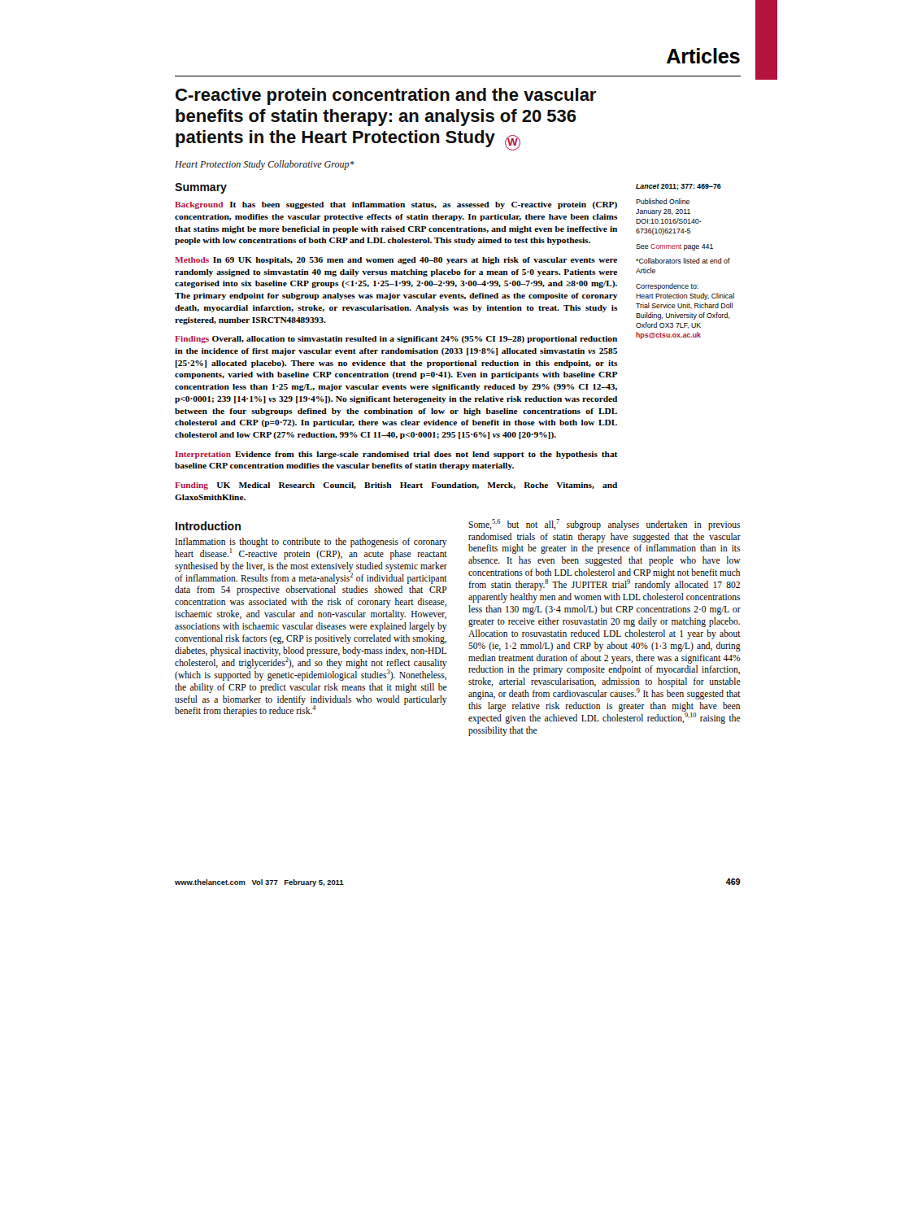Articles
C-reactive protein concentration and the vascular benefits of statin therapy: an analysis of 20 536 patients in the Heart Protection Study W
Heart Protection Study Collaborative Group*
Summary
Background It has been suggested that inflammation status, as assessed by C-reactive protein (CRP) concentration, modifies the vascular protective effects of statin therapy. In particular, there have been claims that statins might be more beneficial in people with raised CRP concentrations, and might even be ineffective in people with low concentrations of both CRP and LDL cholesterol. This study aimed to test this hypothesis.
Methods In 69 UK hospitals, 20 536 men and women aged 40–80 years at high risk of vascular events were randomly assigned to simvastatin 40 mg daily versus matching placebo for a mean of 5·0 years. Patients were categorised into six baseline CRP groups (<1·25, 1·25–1·99, 2·00–2·99, 3·00–4·99, 5·00–7·99, and ≥8·00 mg/L). The primary endpoint for subgroup analyses was major vascular events, defined as the composite of coronary death, myocardial infarction, stroke, or revascularisation. Analysis was by intention to treat. This study is registered, number ISRCTN48489393.
Findings Overall, allocation to simvastatin resulted in a significant 24% (95% CI 19–28) proportional reduction in the incidence of first major vascular event after randomisation (2033 [19·8%] allocated simvastatin vs 2585 [25·2%] allocated placebo). There was no evidence that the proportional reduction in this endpoint, or its components, varied with baseline CRP concentration (trend p=0·41). Even in participants with baseline CRP concentration less than 1·25 mg/L, major vascular events were significantly reduced by 29% (99% CI 12–43, p<0·0001; 239 [14·1%] vs 329 [19·4%]). No significant heterogeneity in the relative risk reduction was recorded between the four subgroups defined by the combination of low or high baseline concentrations of LDL cholesterol and CRP (p=0·72). In particular, there was clear evidence of benefit in those with both low LDL cholesterol and low CRP (27% reduction, 99% CI 11–40, p<0·0001; 295 [15·6%] vs 400 [20·9%]).
Interpretation Evidence from this large-scale randomised trial does not lend support to the hypothesis that baseline CRP concentration modifies the vascular benefits of statin therapy materially.
Funding UK Medical Research Council, British Heart Foundation, Merck, Roche Vitamins, and GlaxoSmithKline.
Lancet 2011; 377: 469–76
Published Online
January 28, 2011
DOI:10.1016/S0140-
6736(10)62174-5
See Comment page 441
*Collaborators listed at end of Article
Correspondence to:
Heart Protection Study, Clinical Trial Service Unit, Richard Doll Building, University of Oxford, Oxford OX3 7LF, UK
hps@ctsu.ox.ac.uk
Introduction
Inflammation is thought to contribute to the pathogenesis of coronary heart disease.1 C-reactive protein (CRP), an acute phase reactant synthesised by the liver, is the most extensively studied systemic marker of inflammation. Results from a meta-analysis2 of individual participant data from 54 prospective observational studies showed that CRP concentration was associated with the risk of coronary heart disease, ischaemic stroke, and vascular and non-vascular mortality. However, associations with ischaemic vascular diseases were explained largely by conventional risk factors (eg, CRP is positively correlated with smoking, diabetes, physical inactivity, blood pressure, body-mass index, non-HDL cholesterol, and triglycerides2), and so they might not reflect causality (which is supported by genetic-epidemiological studies3). Nonetheless, the ability of CRP to predict vascular risk means that it might still be useful as a biomarker to identify individuals who would particularly benefit from therapies to reduce risk.4
Some,5,6 but not all,7 subgroup analyses undertaken in previous randomised trials of statin therapy have suggested that the vascular benefits might be greater in the presence of inflammation than in its absence. It has even been suggested that people who have low concentrations of both LDL cholesterol and CRP might not benefit much from statin therapy.8 The JUPITER trial9 randomly allocated 17 802 apparently healthy men and women with LDL cholesterol concentrations less than 130 mg/L (3·4 mmol/L) but CRP concentrations 2·0 mg/L or greater to receive either rosuvastatin 20 mg daily or matching placebo. Allocation to rosuvastatin reduced LDL cholesterol at 1 year by about 50% (ie, 1·2 mmol/L) and CRP by about 40% (1·3 mg/L) and, during median treatment duration of about 2 years, there was a significant 44% reduction in the primary composite endpoint of myocardial infarction, stroke, arterial revascularisation, admission to hospital for unstable angina, or death from cardiovascular causes.9 It has been suggested that this large relative risk reduction is greater than might have been expected given the achieved LDL cholesterol reduction,9,10 raising the possibility that the
www.thelancet.com Vol 377 February 5, 2011
469